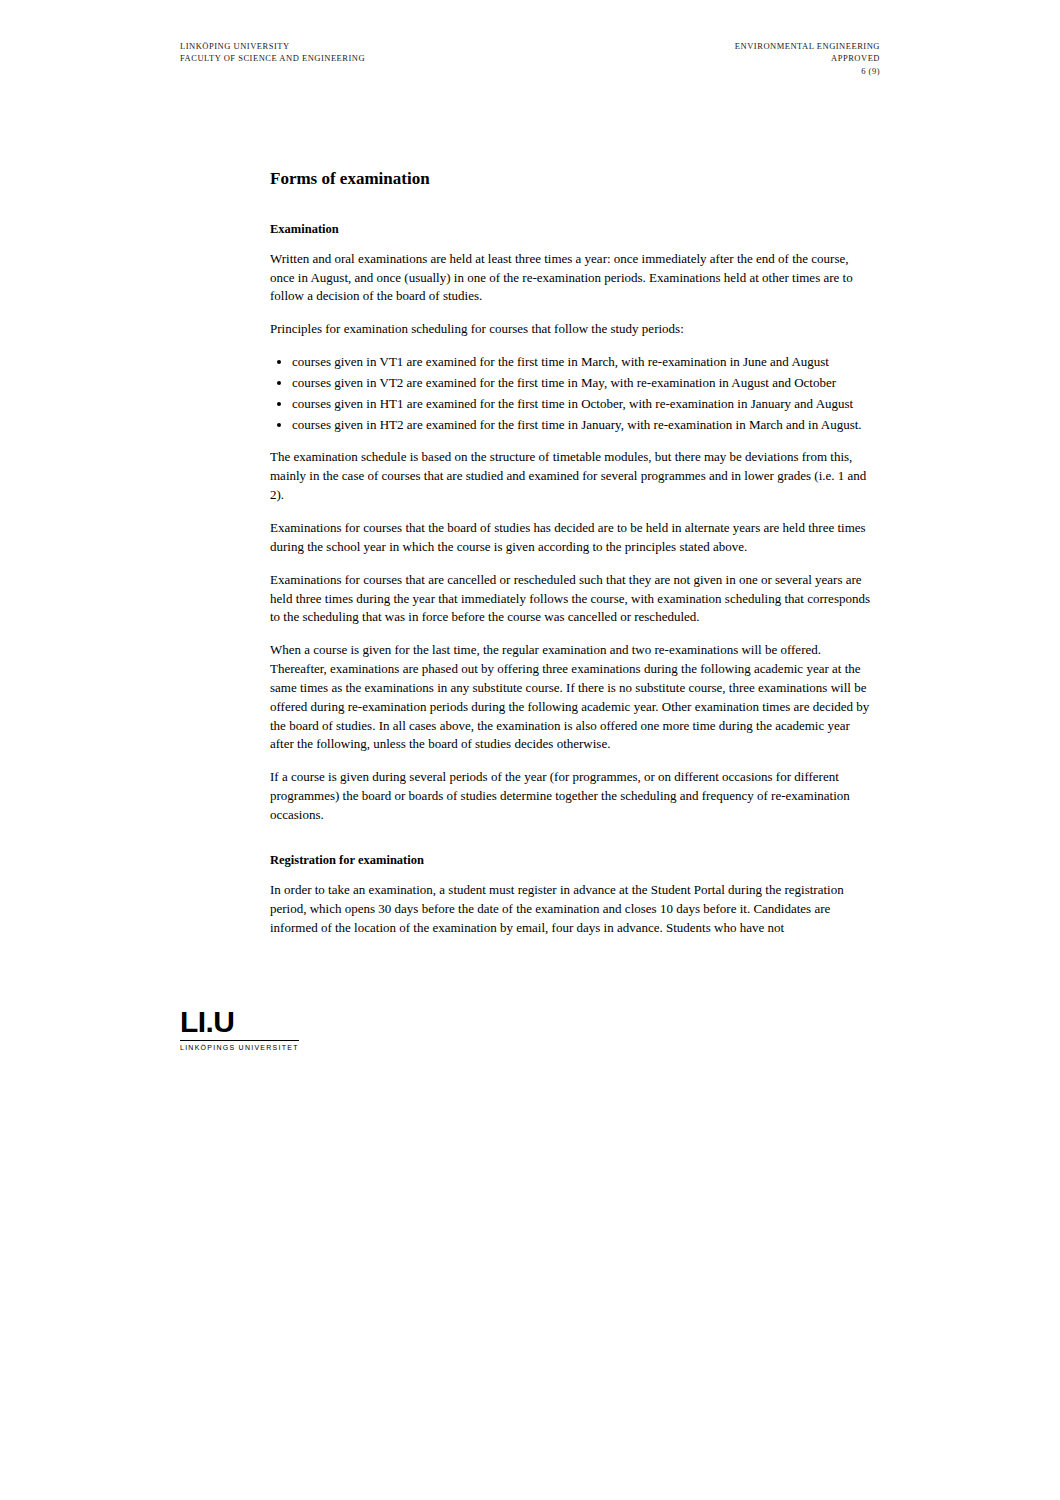LINKÖPING UNIVERSITY
FACULTY OF SCIENCE AND ENGINEERING
ENVIRONMENTAL ENGINEERING
APPROVED
6 (9)
Forms of examination
Examination
Written and oral examinations are held at least three times a year: once immediately after the end of the course, once in August, and once (usually) in one of the re-examination periods. Examinations held at other times are to follow a decision of the board of studies.
Principles for examination scheduling for courses that follow the study periods:
courses given in VT1 are examined for the first time in March, with re-examination in June and August
courses given in VT2 are examined for the first time in May, with re-examination in August and October
courses given in HT1 are examined for the first time in October, with re-examination in January and August
courses given in HT2 are examined for the first time in January, with re-examination in March and in August.
The examination schedule is based on the structure of timetable modules, but there may be deviations from this, mainly in the case of courses that are studied and examined for several programmes and in lower grades (i.e. 1 and 2).
Examinations for courses that the board of studies has decided are to be held in alternate years are held three times during the school year in which the course is given according to the principles stated above.
Examinations for courses that are cancelled or rescheduled such that they are not given in one or several years are held three times during the year that immediately follows the course, with examination scheduling that corresponds to the scheduling that was in force before the course was cancelled or rescheduled.
When a course is given for the last time, the regular examination and two re-examinations will be offered. Thereafter, examinations are phased out by offering three examinations during the following academic year at the same times as the examinations in any substitute course. If there is no substitute course, three examinations will be offered during re-examination periods during the following academic year. Other examination times are decided by the board of studies. In all cases above, the examination is also offered one more time during the academic year after the following, unless the board of studies decides otherwise.
If a course is given during several periods of the year (for programmes, or on different occasions for different programmes) the board or boards of studies determine together the scheduling and frequency of re-examination occasions.
Registration for examination
In order to take an examination, a student must register in advance at the Student Portal during the registration period, which opens 30 days before the date of the examination and closes 10 days before it. Candidates are informed of the location of the examination by email, four days in advance. Students who have not
LI. U
LINKÖPINGS UNIVERSITET